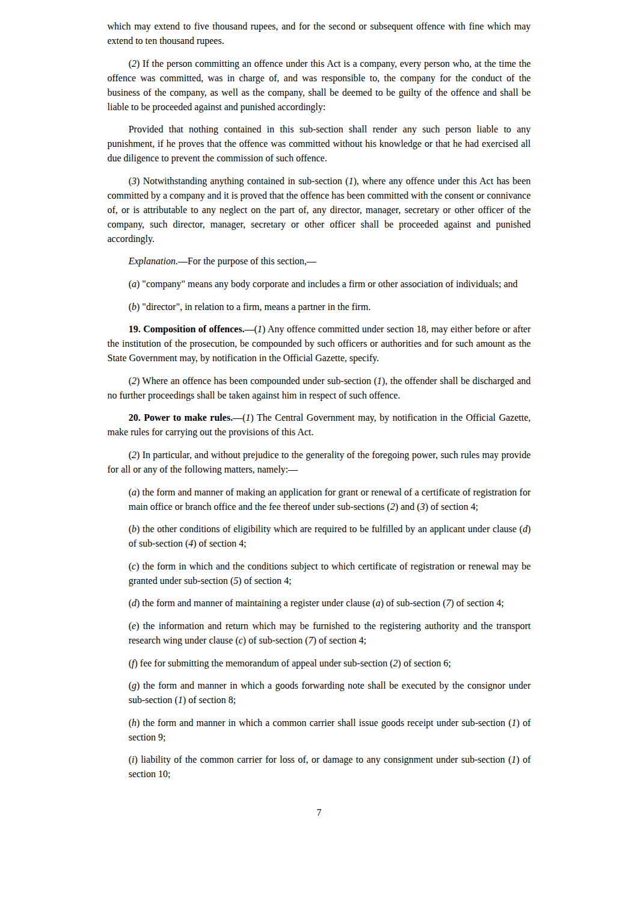which may extend to five thousand rupees, and for the second or subsequent offence with fine which may extend to ten thousand rupees.
(2) If the person committing an offence under this Act is a company, every person who, at the time the offence was committed, was in charge of, and was responsible to, the company for the conduct of the business of the company, as well as the company, shall be deemed to be guilty of the offence and shall be liable to be proceeded against and punished accordingly:
Provided that nothing contained in this sub-section shall render any such person liable to any punishment, if he proves that the offence was committed without his knowledge or that he had exercised all due diligence to prevent the commission of such offence.
(3) Notwithstanding anything contained in sub-section (1), where any offence under this Act has been committed by a company and it is proved that the offence has been committed with the consent or connivance of, or is attributable to any neglect on the part of, any director, manager, secretary or other officer of the company, such director, manager, secretary or other officer shall be proceeded against and punished accordingly.
Explanation.—For the purpose of this section,—
(a) "company" means any body corporate and includes a firm or other association of individuals; and
(b) "director", in relation to a firm, means a partner in the firm.
19. Composition of offences.—(1) Any offence committed under section 18, may either before or after the institution of the prosecution, be compounded by such officers or authorities and for such amount as the State Government may, by notification in the Official Gazette, specify.
(2) Where an offence has been compounded under sub-section (1), the offender shall be discharged and no further proceedings shall be taken against him in respect of such offence.
20. Power to make rules.—(1) The Central Government may, by notification in the Official Gazette, make rules for carrying out the provisions of this Act.
(2) In particular, and without prejudice to the generality of the foregoing power, such rules may provide for all or any of the following matters, namely:—
(a) the form and manner of making an application for grant or renewal of a certificate of registration for main office or branch office and the fee thereof under sub-sections (2) and (3) of section 4;
(b) the other conditions of eligibility which are required to be fulfilled by an applicant under clause (d) of sub-section (4) of section 4;
(c) the form in which and the conditions subject to which certificate of registration or renewal may be granted under sub-section (5) of section 4;
(d) the form and manner of maintaining a register under clause (a) of sub-section (7) of section 4;
(e) the information and return which may be furnished to the registering authority and the transport research wing under clause (c) of sub-section (7) of section 4;
(f) fee for submitting the memorandum of appeal under sub-section (2) of section 6;
(g) the form and manner in which a goods forwarding note shall be executed by the consignor under sub-section (1) of section 8;
(h) the form and manner in which a common carrier shall issue goods receipt under sub-section (1) of section 9;
(i) liability of the common carrier for loss of, or damage to any consignment under sub-section (1) of section 10;
7